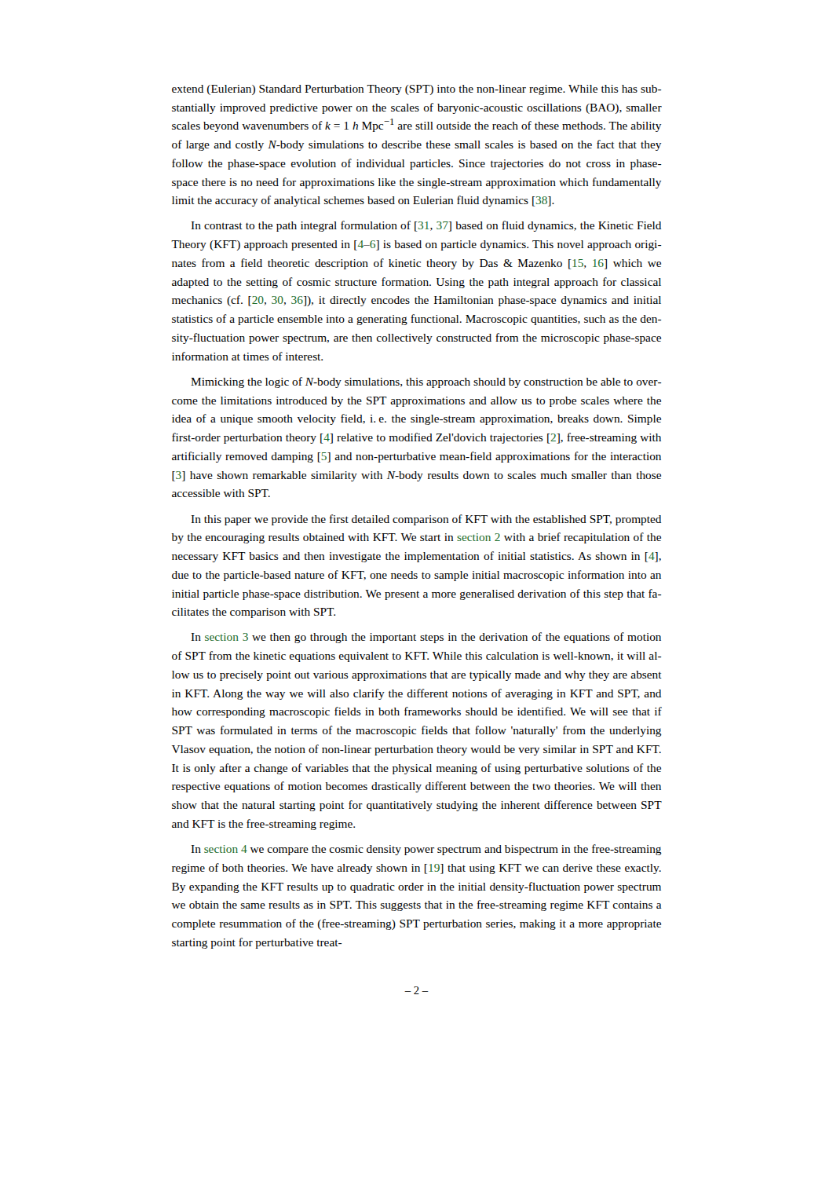extend (Eulerian) Standard Perturbation Theory (SPT) into the non-linear regime. While this has substantially improved predictive power on the scales of baryonic-acoustic oscillations (BAO), smaller scales beyond wavenumbers of k = 1 h Mpc−1 are still outside the reach of these methods. The ability of large and costly N-body simulations to describe these small scales is based on the fact that they follow the phase-space evolution of individual particles. Since trajectories do not cross in phase-space there is no need for approximations like the single-stream approximation which fundamentally limit the accuracy of analytical schemes based on Eulerian fluid dynamics [38].
In contrast to the path integral formulation of [31, 37] based on fluid dynamics, the Kinetic Field Theory (KFT) approach presented in [4–6] is based on particle dynamics. This novel approach originates from a field theoretic description of kinetic theory by Das & Mazenko [15, 16] which we adapted to the setting of cosmic structure formation. Using the path integral approach for classical mechanics (cf. [20, 30, 36]), it directly encodes the Hamiltonian phase-space dynamics and initial statistics of a particle ensemble into a generating functional. Macroscopic quantities, such as the density-fluctuation power spectrum, are then collectively constructed from the microscopic phase-space information at times of interest.
Mimicking the logic of N-body simulations, this approach should by construction be able to overcome the limitations introduced by the SPT approximations and allow us to probe scales where the idea of a unique smooth velocity field, i. e. the single-stream approximation, breaks down. Simple first-order perturbation theory [4] relative to modified Zel'dovich trajectories [2], free-streaming with artificially removed damping [5] and non-perturbative mean-field approximations for the interaction [3] have shown remarkable similarity with N-body results down to scales much smaller than those accessible with SPT.
In this paper we provide the first detailed comparison of KFT with the established SPT, prompted by the encouraging results obtained with KFT. We start in section 2 with a brief recapitulation of the necessary KFT basics and then investigate the implementation of initial statistics. As shown in [4], due to the particle-based nature of KFT, one needs to sample initial macroscopic information into an initial particle phase-space distribution. We present a more generalised derivation of this step that facilitates the comparison with SPT.
In section 3 we then go through the important steps in the derivation of the equations of motion of SPT from the kinetic equations equivalent to KFT. While this calculation is well-known, it will allow us to precisely point out various approximations that are typically made and why they are absent in KFT. Along the way we will also clarify the different notions of averaging in KFT and SPT, and how corresponding macroscopic fields in both frameworks should be identified. We will see that if SPT was formulated in terms of the macroscopic fields that follow 'naturally' from the underlying Vlasov equation, the notion of non-linear perturbation theory would be very similar in SPT and KFT. It is only after a change of variables that the physical meaning of using perturbative solutions of the respective equations of motion becomes drastically different between the two theories. We will then show that the natural starting point for quantitatively studying the inherent difference between SPT and KFT is the free-streaming regime.
In section 4 we compare the cosmic density power spectrum and bispectrum in the free-streaming regime of both theories. We have already shown in [19] that using KFT we can derive these exactly. By expanding the KFT results up to quadratic order in the initial density-fluctuation power spectrum we obtain the same results as in SPT. This suggests that in the free-streaming regime KFT contains a complete resummation of the (free-streaming) SPT perturbation series, making it a more appropriate starting point for perturbative treat-
– 2 –